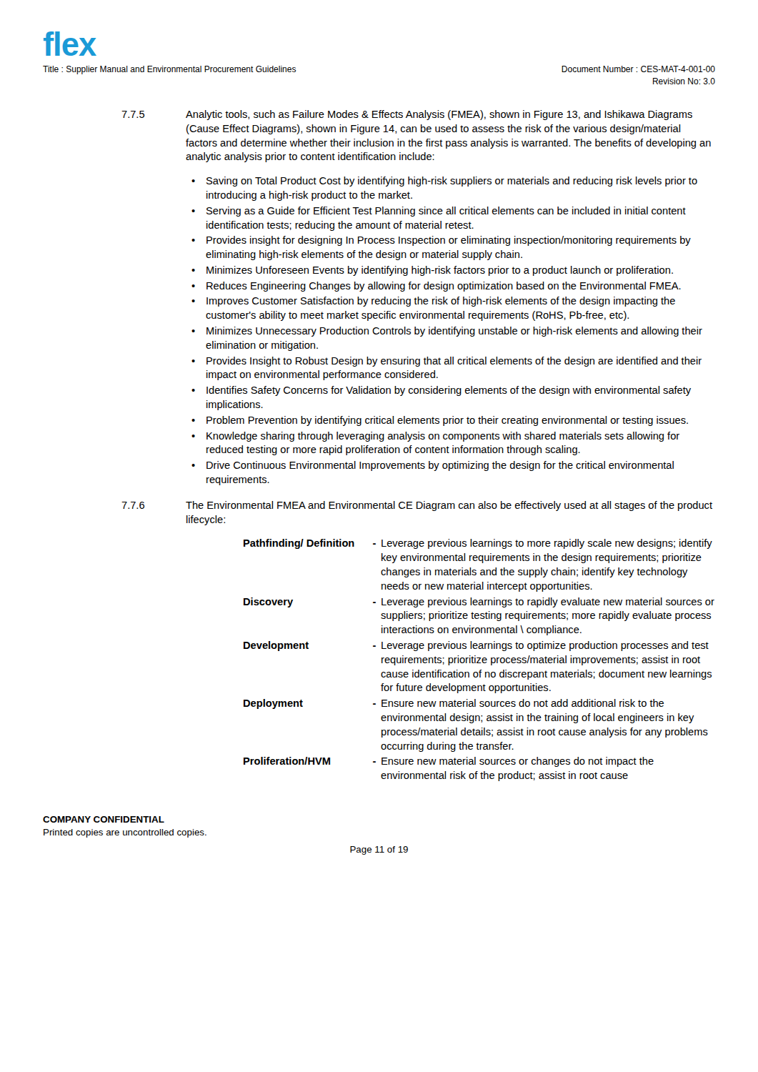flex
Title : Supplier Manual and Environmental Procurement Guidelines
Document Number : CES-MAT-4-001-00
Revision No: 3.0
7.7.5
Analytic tools, such as Failure Modes & Effects Analysis (FMEA), shown in Figure 13, and Ishikawa Diagrams (Cause Effect Diagrams), shown in Figure 14, can be used to assess the risk of the various design/material factors and determine whether their inclusion in the first pass analysis is warranted. The benefits of developing an analytic analysis prior to content identification include:
Saving on Total Product Cost by identifying high-risk suppliers or materials and reducing risk levels prior to introducing a high-risk product to the market.
Serving as a Guide for Efficient Test Planning since all critical elements can be included in initial content identification tests; reducing the amount of material retest.
Provides insight for designing In Process Inspection or eliminating inspection/monitoring requirements by eliminating high-risk elements of the design or material supply chain.
Minimizes Unforeseen Events by identifying high-risk factors prior to a product launch or proliferation.
Reduces Engineering Changes by allowing for design optimization based on the Environmental FMEA.
Improves Customer Satisfaction by reducing the risk of high-risk elements of the design impacting the customer's ability to meet market specific environmental requirements (RoHS, Pb-free, etc).
Minimizes Unnecessary Production Controls by identifying unstable or high-risk elements and allowing their elimination or mitigation.
Provides Insight to Robust Design by ensuring that all critical elements of the design are identified and their impact on environmental performance considered.
Identifies Safety Concerns for Validation by considering elements of the design with environmental safety implications.
Problem Prevention by identifying critical elements prior to their creating environmental or testing issues.
Knowledge sharing through leveraging analysis on components with shared materials sets allowing for reduced testing or more rapid proliferation of content information through scaling.
Drive Continuous Environmental Improvements by optimizing the design for the critical environmental requirements.
7.7.6
The Environmental FMEA and Environmental CE Diagram can also be effectively used at all stages of the product lifecycle:
Pathfinding/ Definition
-
Leverage previous learnings to more rapidly scale new designs; identify key environmental requirements in the design requirements; prioritize changes in materials and the supply chain; identify key technology needs or new material intercept opportunities.
Discovery
-
Leverage previous learnings to rapidly evaluate new material sources or suppliers; prioritize testing requirements; more rapidly evaluate process interactions on environmental \ compliance.
Development
-
Leverage previous learnings to optimize production processes and test requirements; prioritize process/material improvements; assist in root cause identification of no discrepant materials; document new learnings for future development opportunities.
Deployment
-
Ensure new material sources do not add additional risk to the environmental design; assist in the training of local engineers in key process/material details; assist in root cause analysis for any problems occurring during the transfer.
Proliferation/HVM
-
Ensure new material sources or changes do not impact the environmental risk of the product; assist in root cause
COMPANY CONFIDENTIAL
Printed copies are uncontrolled copies.
Page 11 of 19